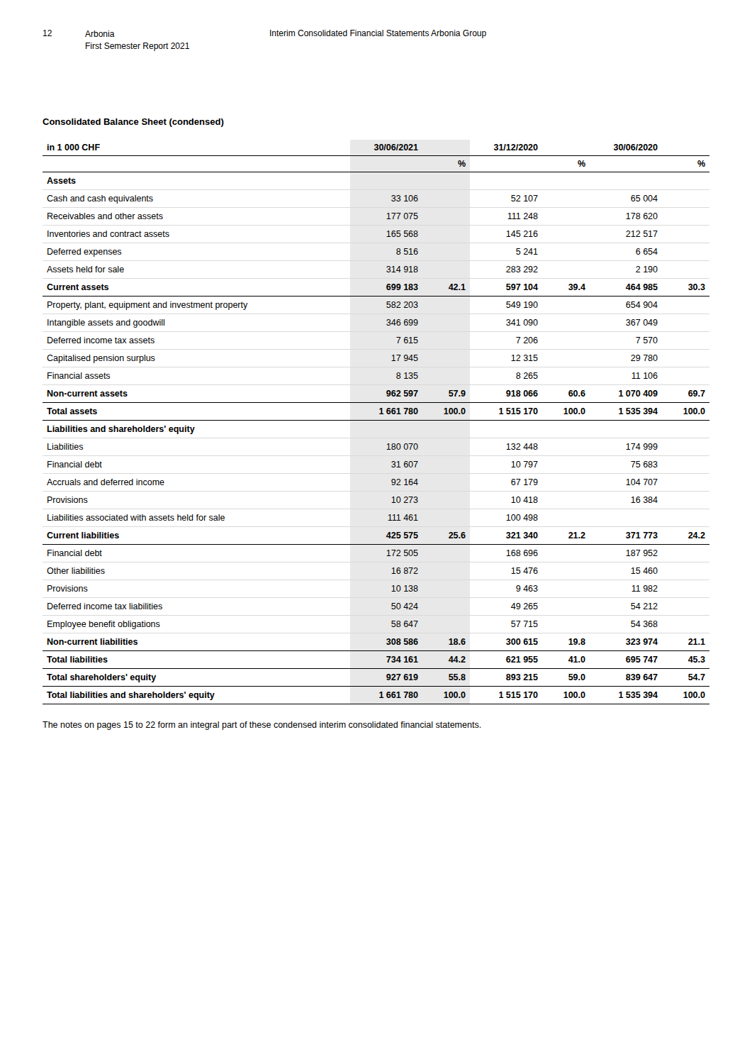12
Arbonia
First Semester Report 2021
Interim Consolidated Financial Statements Arbonia Group
Consolidated Balance Sheet (condensed)
| in 1 000 CHF | 30/06/2021 | | 31/12/2020 | | 30/06/2020 | |
| --- | --- | --- | --- | --- | --- | --- |
| | | % | | % | | % |
| Assets | | | | | | |
| Cash and cash equivalents | 33 106 | | 52 107 | | 65 004 | |
| Receivables and other assets | 177 075 | | 111 248 | | 178 620 | |
| Inventories and contract assets | 165 568 | | 145 216 | | 212 517 | |
| Deferred expenses | 8 516 | | 5 241 | | 6 654 | |
| Assets held for sale | 314 918 | | 283 292 | | 2 190 | |
| Current assets | 699 183 | 42.1 | 597 104 | 39.4 | 464 985 | 30.3 |
| Property, plant, equipment and investment property | 582 203 | | 549 190 | | 654 904 | |
| Intangible assets and goodwill | 346 699 | | 341 090 | | 367 049 | |
| Deferred income tax assets | 7 615 | | 7 206 | | 7 570 | |
| Capitalised pension surplus | 17 945 | | 12 315 | | 29 780 | |
| Financial assets | 8 135 | | 8 265 | | 11 106 | |
| Non-current assets | 962 597 | 57.9 | 918 066 | 60.6 | 1 070 409 | 69.7 |
| Total assets | 1 661 780 | 100.0 | 1 515 170 | 100.0 | 1 535 394 | 100.0 |
| Liabilities and shareholders' equity | | | | | | |
| Liabilities | 180 070 | | 132 448 | | 174 999 | |
| Financial debt | 31 607 | | 10 797 | | 75 683 | |
| Accruals and deferred income | 92 164 | | 67 179 | | 104 707 | |
| Provisions | 10 273 | | 10 418 | | 16 384 | |
| Liabilities associated with assets held for sale | 111 461 | | 100 498 | | | |
| Current liabilities | 425 575 | 25.6 | 321 340 | 21.2 | 371 773 | 24.2 |
| Financial debt | 172 505 | | 168 696 | | 187 952 | |
| Other liabilities | 16 872 | | 15 476 | | 15 460 | |
| Provisions | 10 138 | | 9 463 | | 11 982 | |
| Deferred income tax liabilities | 50 424 | | 49 265 | | 54 212 | |
| Employee benefit obligations | 58 647 | | 57 715 | | 54 368 | |
| Non-current liabilities | 308 586 | 18.6 | 300 615 | 19.8 | 323 974 | 21.1 |
| Total liabilities | 734 161 | 44.2 | 621 955 | 41.0 | 695 747 | 45.3 |
| Total shareholders' equity | 927 619 | 55.8 | 893 215 | 59.0 | 839 647 | 54.7 |
| Total liabilities and shareholders' equity | 1 661 780 | 100.0 | 1 515 170 | 100.0 | 1 535 394 | 100.0 |
The notes on pages 15 to 22 form an integral part of these condensed interim consolidated financial statements.